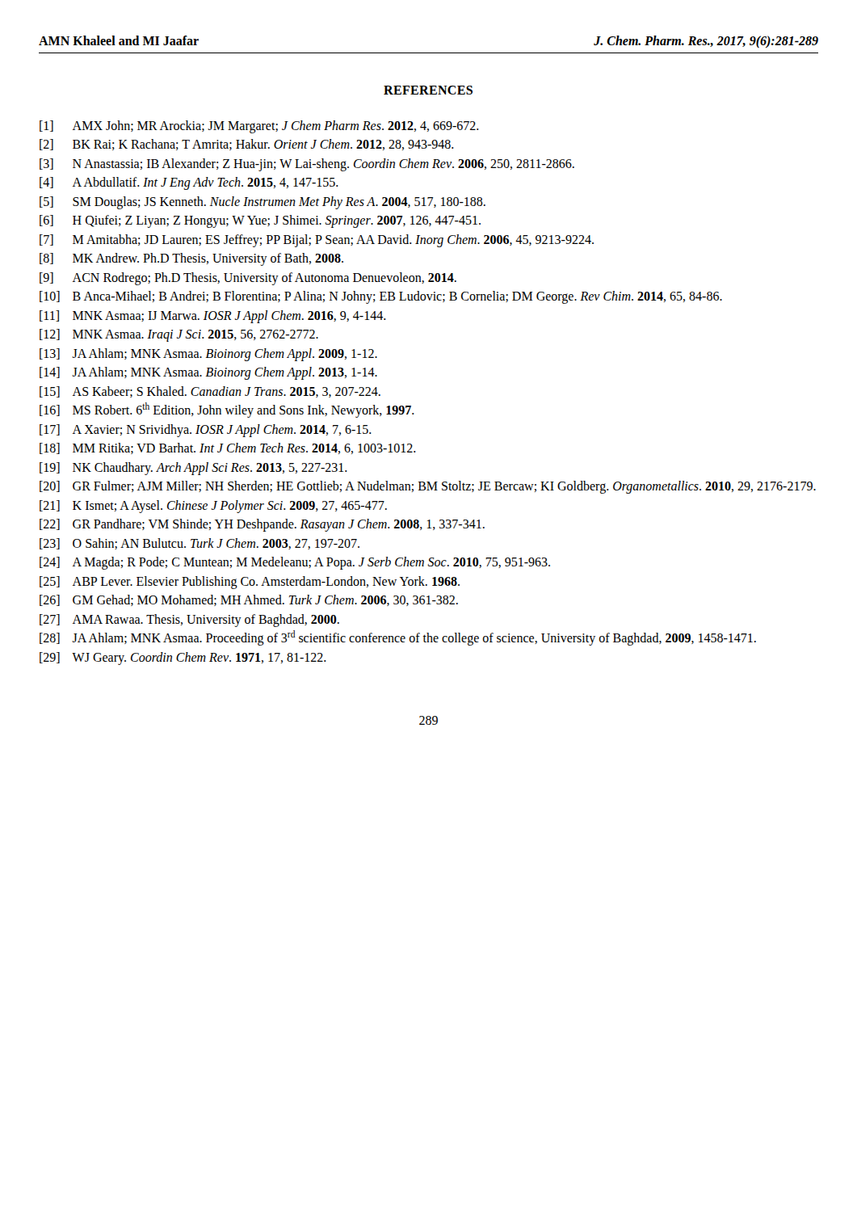AMN Khaleel and MI Jaafar J. Chem. Pharm. Res., 2017, 9(6):281-289
REFERENCES
[1] AMX John; MR Arockia; JM Margaret; J Chem Pharm Res. 2012, 4, 669-672.
[2] BK Rai; K Rachana; T Amrita; Hakur. Orient J Chem. 2012, 28, 943-948.
[3] N Anastassia; IB Alexander; Z Hua-jin; W Lai-sheng. Coordin Chem Rev. 2006, 250, 2811-2866.
[4] A Abdullatif. Int J Eng Adv Tech. 2015, 4, 147-155.
[5] SM Douglas; JS Kenneth. Nucle Instrumen Met Phy Res A. 2004, 517, 180-188.
[6] H Qiufei; Z Liyan; Z Hongyu; W Yue; J Shimei. Springer. 2007, 126, 447-451.
[7] M Amitabha; JD Lauren; ES Jeffrey; PP Bijal; P Sean; AA David. Inorg Chem. 2006, 45, 9213-9224.
[8] MK Andrew. Ph.D Thesis, University of Bath, 2008.
[9] ACN Rodrego; Ph.D Thesis, University of Autonoma Denuevoleon, 2014.
[10] B Anca-Mihael; B Andrei; B Florentina; P Alina; N Johny; EB Ludovic; B Cornelia; DM George. Rev Chim. 2014, 65, 84-86.
[11] MNK Asmaa; IJ Marwa. IOSR J Appl Chem. 2016, 9, 4-144.
[12] MNK Asmaa. Iraqi J Sci. 2015, 56, 2762-2772.
[13] JA Ahlam; MNK Asmaa. Bioinorg Chem Appl. 2009, 1-12.
[14] JA Ahlam; MNK Asmaa. Bioinorg Chem Appl. 2013, 1-14.
[15] AS Kabeer; S Khaled. Canadian J Trans. 2015, 3, 207-224.
[16] MS Robert. 6th Edition, John wiley and Sons Ink, Newyork, 1997.
[17] A Xavier; N Srividhya. IOSR J Appl Chem. 2014, 7, 6-15.
[18] MM Ritika; VD Barhat. Int J Chem Tech Res. 2014, 6, 1003-1012.
[19] NK Chaudhary. Arch Appl Sci Res. 2013, 5, 227-231.
[20] GR Fulmer; AJM Miller; NH Sherden; HE Gottlieb; A Nudelman; BM Stoltz; JE Bercaw; KI Goldberg. Organometallics. 2010, 29, 2176-2179.
[21] K Ismet; A Aysel. Chinese J Polymer Sci. 2009, 27, 465-477.
[22] GR Pandhare; VM Shinde; YH Deshpande. Rasayan J Chem. 2008, 1, 337-341.
[23] O Sahin; AN Bulutcu. Turk J Chem. 2003, 27, 197-207.
[24] A Magda; R Pode; C Muntean; M Medeleanu; A Popa. J Serb Chem Soc. 2010, 75, 951-963.
[25] ABP Lever. Elsevier Publishing Co. Amsterdam-London, New York. 1968.
[26] GM Gehad; MO Mohamed; MH Ahmed. Turk J Chem. 2006, 30, 361-382.
[27] AMA Rawaa. Thesis, University of Baghdad, 2000.
[28] JA Ahlam; MNK Asmaa. Proceeding of 3rd scientific conference of the college of science, University of Baghdad, 2009, 1458-1471.
[29] WJ Geary. Coordin Chem Rev. 1971, 17, 81-122.
289